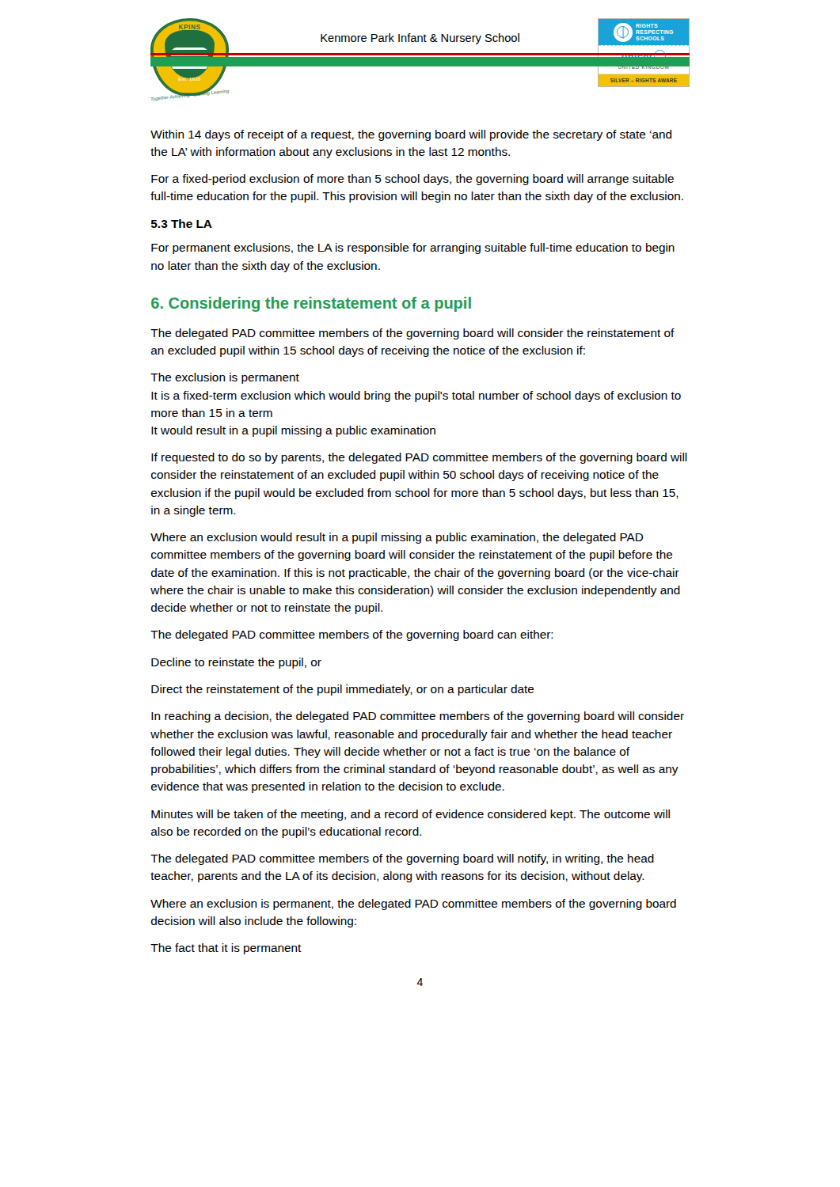KPINS
Est. 1938
Together Achieving Lifelong Learning
RIGHTS
RESPECTING
SCHOOLS
unicef
UNITED KINGDOM
SILVER – RIGHTS AWARE
Kenmore Park Infant & Nursery School
Within 14 days of receipt of a request, the governing board will provide the secretary of state ‘and the LA’ with information about any exclusions in the last 12 months.
For a fixed-period exclusion of more than 5 school days, the governing board will arrange suitable full-time education for the pupil. This provision will begin no later than the sixth day of the exclusion.
5.3 The LA
For permanent exclusions, the LA is responsible for arranging suitable full-time education to begin no later than the sixth day of the exclusion.
6. Considering the reinstatement of a pupil
The delegated PAD committee members of the governing board will consider the reinstatement of an excluded pupil within 15 school days of receiving the notice of the exclusion if:
The exclusion is permanent
It is a fixed-term exclusion which would bring the pupil's total number of school days of exclusion to more than 15 in a term
It would result in a pupil missing a public examination
If requested to do so by parents, the delegated PAD committee members of the governing board will consider the reinstatement of an excluded pupil within 50 school days of receiving notice of the exclusion if the pupil would be excluded from school for more than 5 school days, but less than 15, in a single term.
Where an exclusion would result in a pupil missing a public examination, the delegated PAD committee members of the governing board will consider the reinstatement of the pupil before the date of the examination. If this is not practicable, the chair of the governing board (or the vice-chair where the chair is unable to make this consideration) will consider the exclusion independently and decide whether or not to reinstate the pupil.
The delegated PAD committee members of the governing board can either:
Decline to reinstate the pupil, or
Direct the reinstatement of the pupil immediately, or on a particular date
In reaching a decision, the delegated PAD committee members of the governing board will consider whether the exclusion was lawful, reasonable and procedurally fair and whether the head teacher followed their legal duties. They will decide whether or not a fact is true ‘on the balance of probabilities’, which differs from the criminal standard of ‘beyond reasonable doubt’, as well as any evidence that was presented in relation to the decision to exclude.
Minutes will be taken of the meeting, and a record of evidence considered kept. The outcome will also be recorded on the pupil’s educational record.
The delegated PAD committee members of the governing board will notify, in writing, the head teacher, parents and the LA of its decision, along with reasons for its decision, without delay.
Where an exclusion is permanent, the delegated PAD committee members of the governing board decision will also include the following:
The fact that it is permanent
4